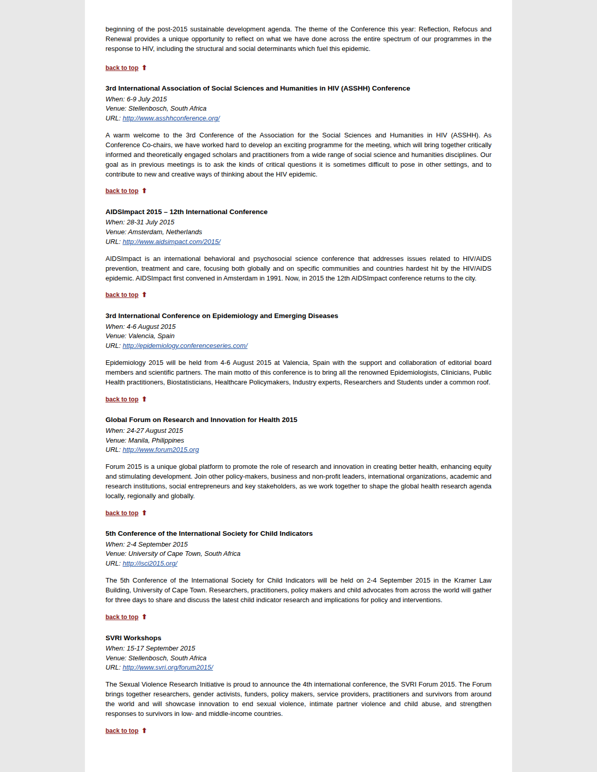beginning of the post-2015 sustainable development agenda. The theme of the Conference this year: Reflection, Refocus and Renewal provides a unique opportunity to reflect on what we have done across the entire spectrum of our programmes in the response to HIV, including the structural and social determinants which fuel this epidemic.
back to top ⬆
3rd International Association of Social Sciences and Humanities in HIV (ASSHH) Conference
When: 6-9 July 2015
Venue: Stellenbosch, South Africa
URL: http://www.asshhconference.org/
A warm welcome to the 3rd Conference of the Association for the Social Sciences and Humanities in HIV (ASSHH). As Conference Co-chairs, we have worked hard to develop an exciting programme for the meeting, which will bring together critically informed and theoretically engaged scholars and practitioners from a wide range of social science and humanities disciplines. Our goal as in previous meetings is to ask the kinds of critical questions it is sometimes difficult to pose in other settings, and to contribute to new and creative ways of thinking about the HIV epidemic.
back to top ⬆
AIDSImpact 2015 – 12th International Conference
When: 28-31 July 2015
Venue: Amsterdam, Netherlands
URL: http://www.aidsimpact.com/2015/
AIDSImpact is an international behavioral and psychosocial science conference that addresses issues related to HIV/AIDS prevention, treatment and care, focusing both globally and on specific communities and countries hardest hit by the HIV/AIDS epidemic. AIDSImpact first convened in Amsterdam in 1991. Now, in 2015 the 12th AIDSImpact conference returns to the city.
back to top ⬆
3rd International Conference on Epidemiology and Emerging Diseases
When: 4-6 August 2015
Venue: Valencia, Spain
URL: http://epidemiology.conferenceseries.com/
Epidemiology 2015 will be held from 4-6 August 2015 at Valencia, Spain with the support and collaboration of editorial board members and scientific partners. The main motto of this conference is to bring all the renowned Epidemiologists, Clinicians, Public Health practitioners, Biostatisticians, Healthcare Policymakers, Industry experts, Researchers and Students under a common roof.
back to top ⬆
Global Forum on Research and Innovation for Health 2015
When: 24-27 August 2015
Venue: Manila, Philippines
URL: http://www.forum2015.org
Forum 2015 is a unique global platform to promote the role of research and innovation in creating better health, enhancing equity and stimulating development. Join other policy-makers, business and non-profit leaders, international organizations, academic and research institutions, social entrepreneurs and key stakeholders, as we work together to shape the global health research agenda locally, regionally and globally.
back to top ⬆
5th Conference of the International Society for Child Indicators
When: 2-4 September 2015
Venue: University of Cape Town, South Africa
URL: http://isci2015.org/
The 5th Conference of the International Society for Child Indicators will be held on 2-4 September 2015 in the Kramer Law Building, University of Cape Town. Researchers, practitioners, policy makers and child advocates from across the world will gather for three days to share and discuss the latest child indicator research and implications for policy and interventions.
back to top ⬆
SVRI Workshops
When: 15-17 September 2015
Venue: Stellenbosch, South Africa
URL: http://www.svri.org/forum2015/
The Sexual Violence Research Initiative is proud to announce the 4th international conference, the SVRI Forum 2015. The Forum brings together researchers, gender activists, funders, policy makers, service providers, practitioners and survivors from around the world and will showcase innovation to end sexual violence, intimate partner violence and child abuse, and strengthen responses to survivors in low- and middle-income countries.
back to top ⬆